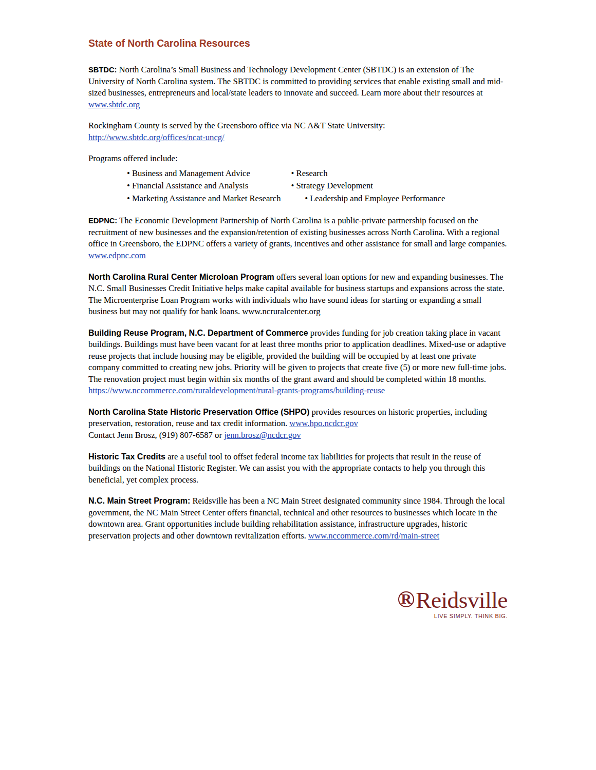State of North Carolina Resources
SBTDC: North Carolina’s Small Business and Technology Development Center (SBTDC) is an extension of The University of North Carolina system. The SBTDC is committed to providing services that enable existing small and mid-sized businesses, entrepreneurs and local/state leaders to innovate and succeed. Learn more about their resources at www.sbtdc.org
Rockingham County is served by the Greensboro office via NC A&T State University:
http://www.sbtdc.org/offices/ncat-uncg/
Programs offered include:
| • Business and Management Advice | • Research |
| • Financial Assistance and Analysis | • Strategy Development |
| • Marketing Assistance and Market Research | • Leadership and Employee Performance |
EDPNC: The Economic Development Partnership of North Carolina is a public-private partnership focused on the recruitment of new businesses and the expansion/retention of existing businesses across North Carolina. With a regional office in Greensboro, the EDPNC offers a variety of grants, incentives and other assistance for small and large companies. www.edpnc.com
North Carolina Rural Center Microloan Program offers several loan options for new and expanding businesses. The N.C. Small Businesses Credit Initiative helps make capital available for business startups and expansions across the state. The Microenterprise Loan Program works with individuals who have sound ideas for starting or expanding a small business but may not qualify for bank loans. www.ncruralcenter.org
Building Reuse Program, N.C. Department of Commerce provides funding for job creation taking place in vacant buildings. Buildings must have been vacant for at least three months prior to application deadlines. Mixed-use or adaptive reuse projects that include housing may be eligible, provided the building will be occupied by at least one private company committed to creating new jobs. Priority will be given to projects that create five (5) or more new full-time jobs. The renovation project must begin within six months of the grant award and should be completed within 18 months.
https://www.nccommerce.com/ruraldevelopment/rural-grants-programs/building-reuse
North Carolina State Historic Preservation Office (SHPO) provides resources on historic properties, including preservation, restoration, reuse and tax credit information. www.hpo.ncdcr.gov
Contact Jenn Brosz, (919) 807-6587 or jenn.brosz@ncdcr.gov
Historic Tax Credits are a useful tool to offset federal income tax liabilities for projects that result in the reuse of buildings on the National Historic Register. We can assist you with the appropriate contacts to help you through this beneficial, yet complex process.
N.C. Main Street Program: Reidsville has been a NC Main Street designated community since 1984. Through the local government, the NC Main Street Center offers financial, technical and other resources to businesses which locate in the downtown area. Grant opportunities include building rehabilitation assistance, infrastructure upgrades, historic preservation projects and other downtown revitalization efforts. www.nccommerce.com/rd/main-street
RReidsville
LIVE SIMPLY. THINK BIG.